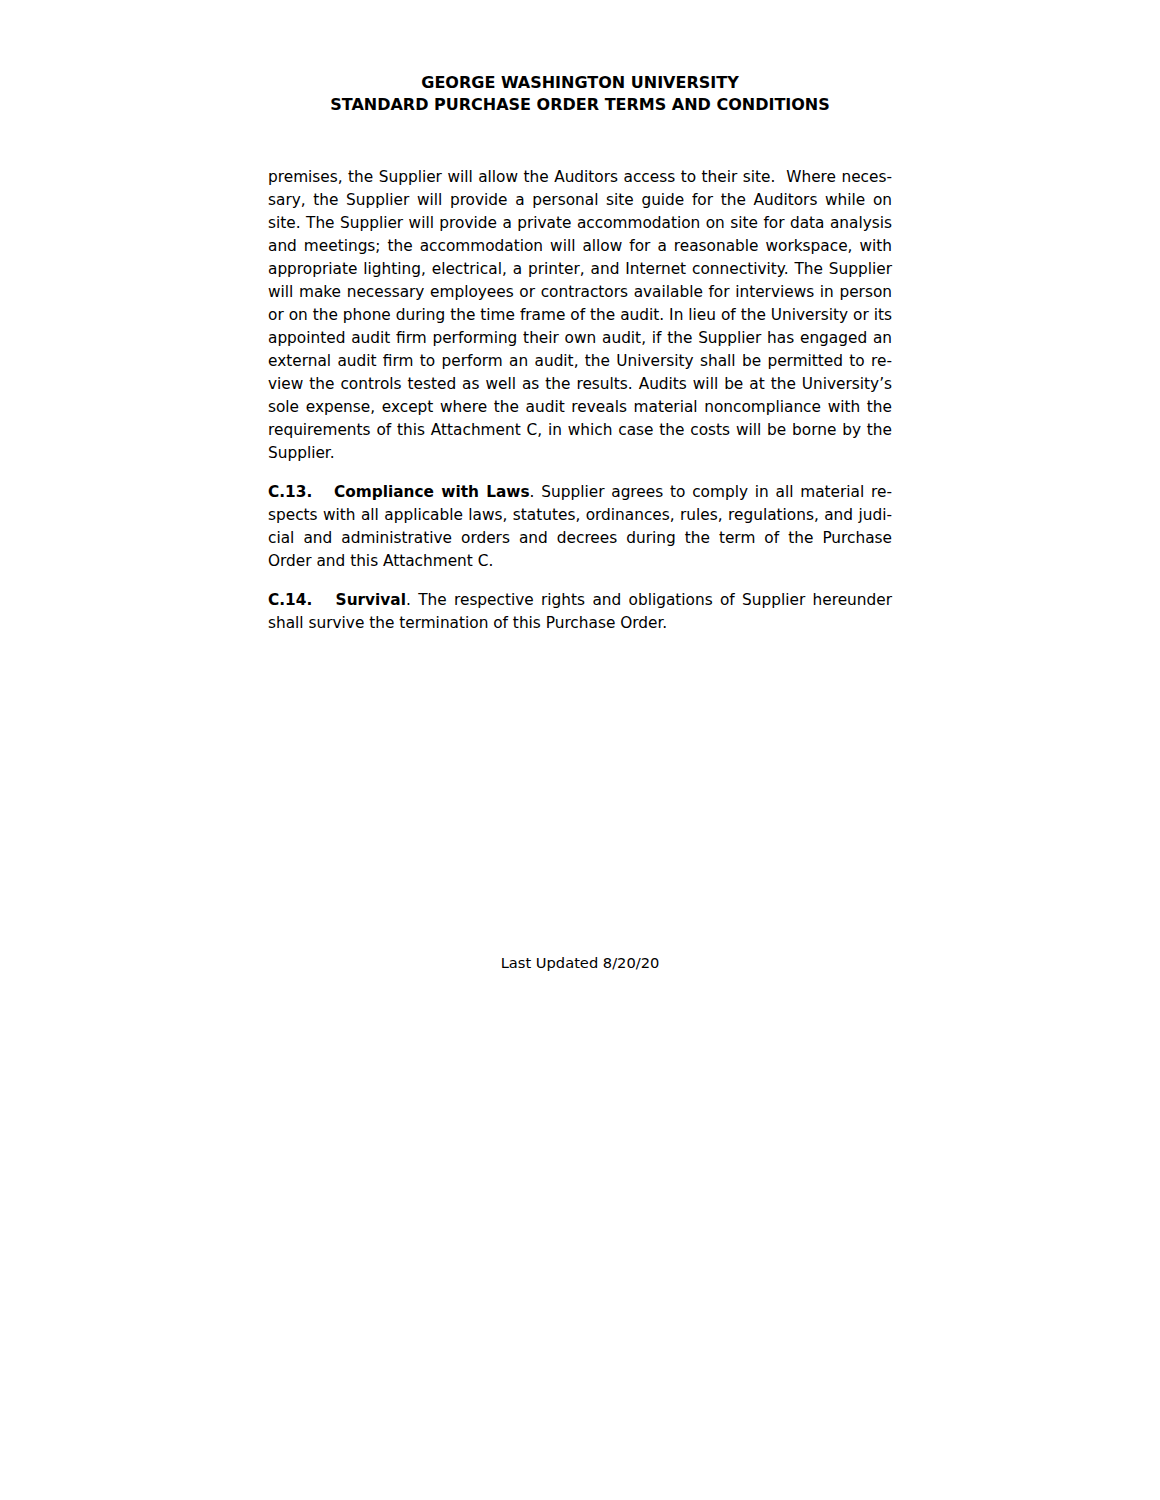GEORGE WASHINGTON UNIVERSITY STANDARD PURCHASE ORDER TERMS AND CONDITIONS
premises, the Supplier will allow the Auditors access to their site. Where necessary, the Supplier will provide a personal site guide for the Auditors while on site. The Supplier will provide a private accommodation on site for data analysis and meetings; the accommodation will allow for a reasonable workspace, with appropriate lighting, electrical, a printer, and Internet connectivity. The Supplier will make necessary employees or contractors available for interviews in person or on the phone during the time frame of the audit. In lieu of the University or its appointed audit firm performing their own audit, if the Supplier has engaged an external audit firm to perform an audit, the University shall be permitted to review the controls tested as well as the results. Audits will be at the University’s sole expense, except where the audit reveals material noncompliance with the requirements of this Attachment C, in which case the costs will be borne by the Supplier.
C.13. Compliance with Laws. Supplier agrees to comply in all material respects with all applicable laws, statutes, ordinances, rules, regulations, and judicial and administrative orders and decrees during the term of the Purchase Order and this Attachment C.
C.14. Survival. The respective rights and obligations of Supplier hereunder shall survive the termination of this Purchase Order.
Last Updated 8/20/20